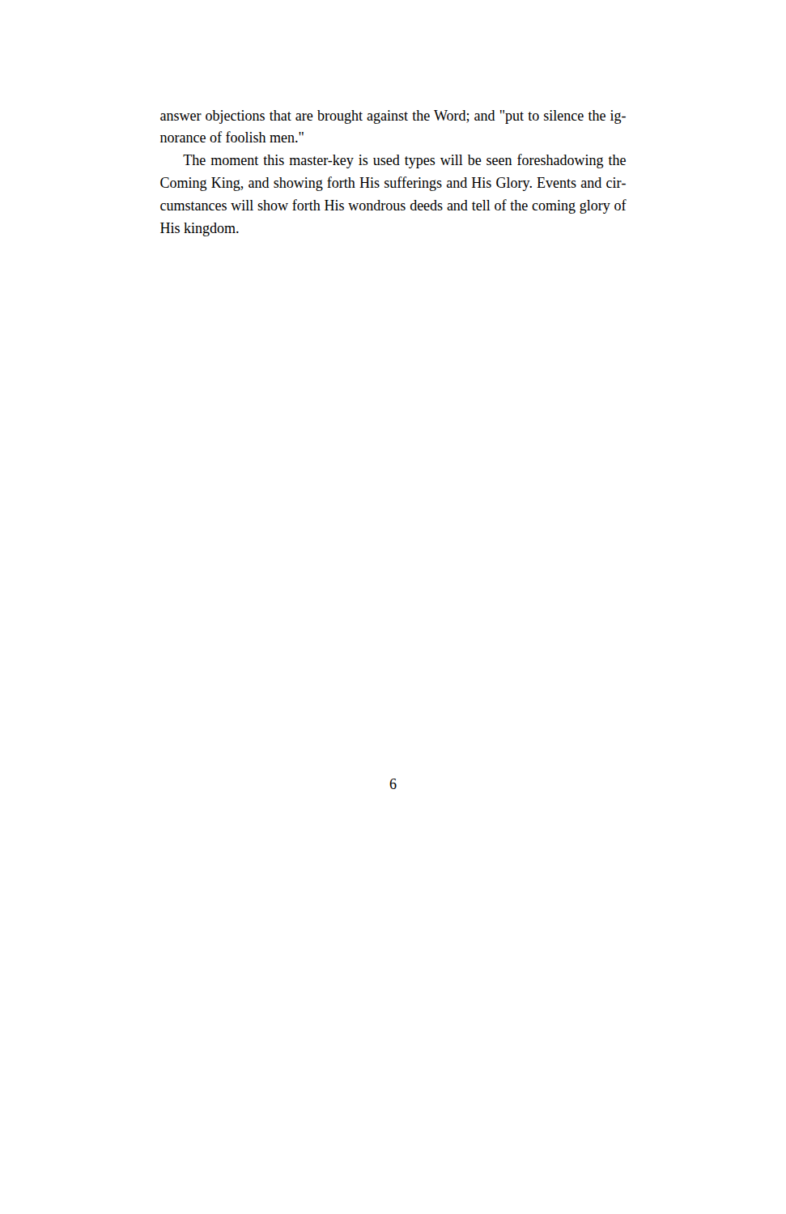answer objections that are brought against the Word; and "put to silence the ignorance of foolish men."
The moment this master-key is used types will be seen foreshadowing the Coming King, and showing forth His sufferings and His Glory. Events and circumstances will show forth His wondrous deeds and tell of the coming glory of His kingdom.
6